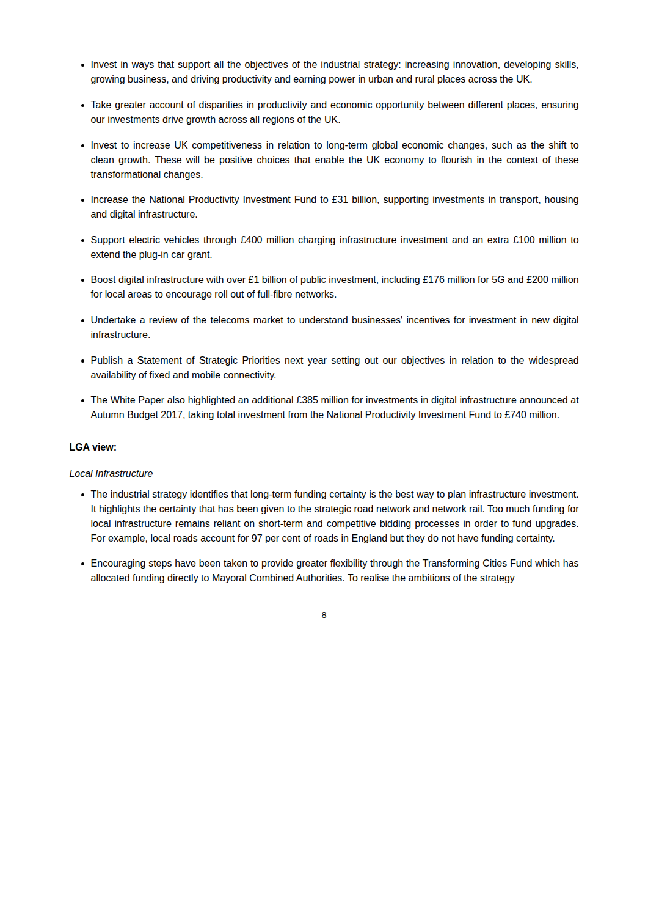Invest in ways that support all the objectives of the industrial strategy: increasing innovation, developing skills, growing business, and driving productivity and earning power in urban and rural places across the UK.
Take greater account of disparities in productivity and economic opportunity between different places, ensuring our investments drive growth across all regions of the UK.
Invest to increase UK competitiveness in relation to long-term global economic changes, such as the shift to clean growth. These will be positive choices that enable the UK economy to flourish in the context of these transformational changes.
Increase the National Productivity Investment Fund to £31 billion, supporting investments in transport, housing and digital infrastructure.
Support electric vehicles through £400 million charging infrastructure investment and an extra £100 million to extend the plug-in car grant.
Boost digital infrastructure with over £1 billion of public investment, including £176 million for 5G and £200 million for local areas to encourage roll out of full-fibre networks.
Undertake a review of the telecoms market to understand businesses' incentives for investment in new digital infrastructure.
Publish a Statement of Strategic Priorities next year setting out our objectives in relation to the widespread availability of fixed and mobile connectivity.
The White Paper also highlighted an additional £385 million for investments in digital infrastructure announced at Autumn Budget 2017, taking total investment from the National Productivity Investment Fund to £740 million.
LGA view:
Local Infrastructure
The industrial strategy identifies that long-term funding certainty is the best way to plan infrastructure investment. It highlights the certainty that has been given to the strategic road network and network rail. Too much funding for local infrastructure remains reliant on short-term and competitive bidding processes in order to fund upgrades. For example, local roads account for 97 per cent of roads in England but they do not have funding certainty.
Encouraging steps have been taken to provide greater flexibility through the Transforming Cities Fund which has allocated funding directly to Mayoral Combined Authorities. To realise the ambitions of the strategy
8